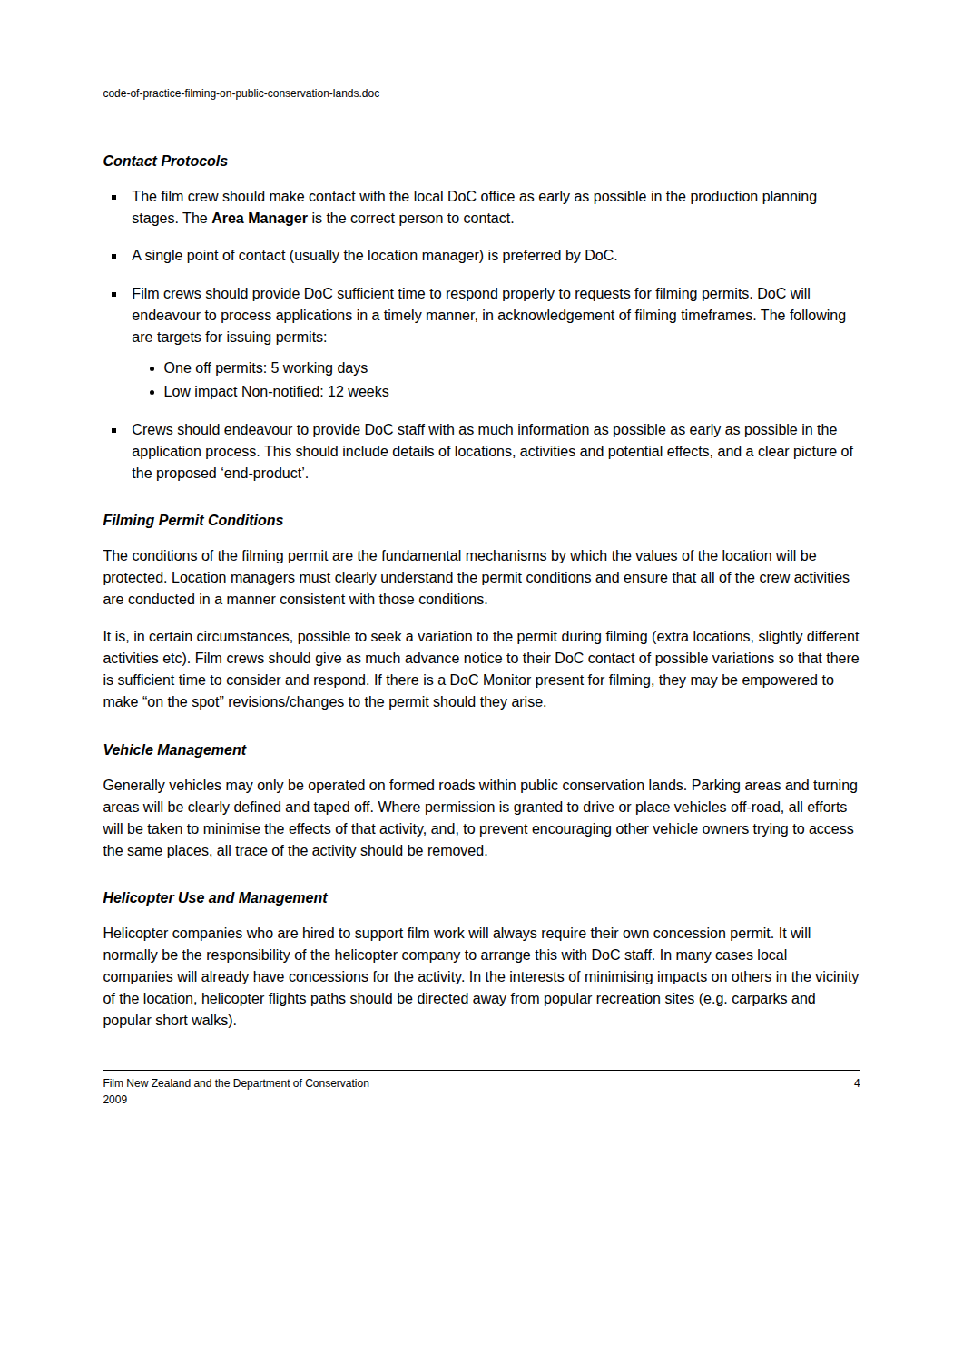code-of-practice-filming-on-public-conservation-lands.doc
Contact Protocols
The film crew should make contact with the local DoC office as early as possible in the production planning stages. The Area Manager is the correct person to contact.
A single point of contact (usually the location manager) is preferred by DoC.
Film crews should provide DoC sufficient time to respond properly to requests for filming permits. DoC will endeavour to process applications in a timely manner, in acknowledgement of filming timeframes. The following are targets for issuing permits:
One off permits: 5 working days
Low impact Non-notified: 12 weeks
Crews should endeavour to provide DoC staff with as much information as possible as early as possible in the application process. This should include details of locations, activities and potential effects, and a clear picture of the proposed ‘end-product’.
Filming Permit Conditions
The conditions of the filming permit are the fundamental mechanisms by which the values of the location will be protected. Location managers must clearly understand the permit conditions and ensure that all of the crew activities are conducted in a manner consistent with those conditions.
It is, in certain circumstances, possible to seek a variation to the permit during filming (extra locations, slightly different activities etc). Film crews should give as much advance notice to their DoC contact of possible variations so that there is sufficient time to consider and respond. If there is a DoC Monitor present for filming, they may be empowered to make “on the spot” revisions/changes to the permit should they arise.
Vehicle Management
Generally vehicles may only be operated on formed roads within public conservation lands. Parking areas and turning areas will be clearly defined and taped off. Where permission is granted to drive or place vehicles off-road, all efforts will be taken to minimise the effects of that activity, and, to prevent encouraging other vehicle owners trying to access the same places, all trace of the activity should be removed.
Helicopter Use and Management
Helicopter companies who are hired to support film work will always require their own concession permit. It will normally be the responsibility of the helicopter company to arrange this with DoC staff. In many cases local companies will already have concessions for the activity. In the interests of minimising impacts on others in the vicinity of the location, helicopter flights paths should be directed away from popular recreation sites (e.g. carparks and popular short walks).
Film New Zealand and the Department of Conservation
2009
4